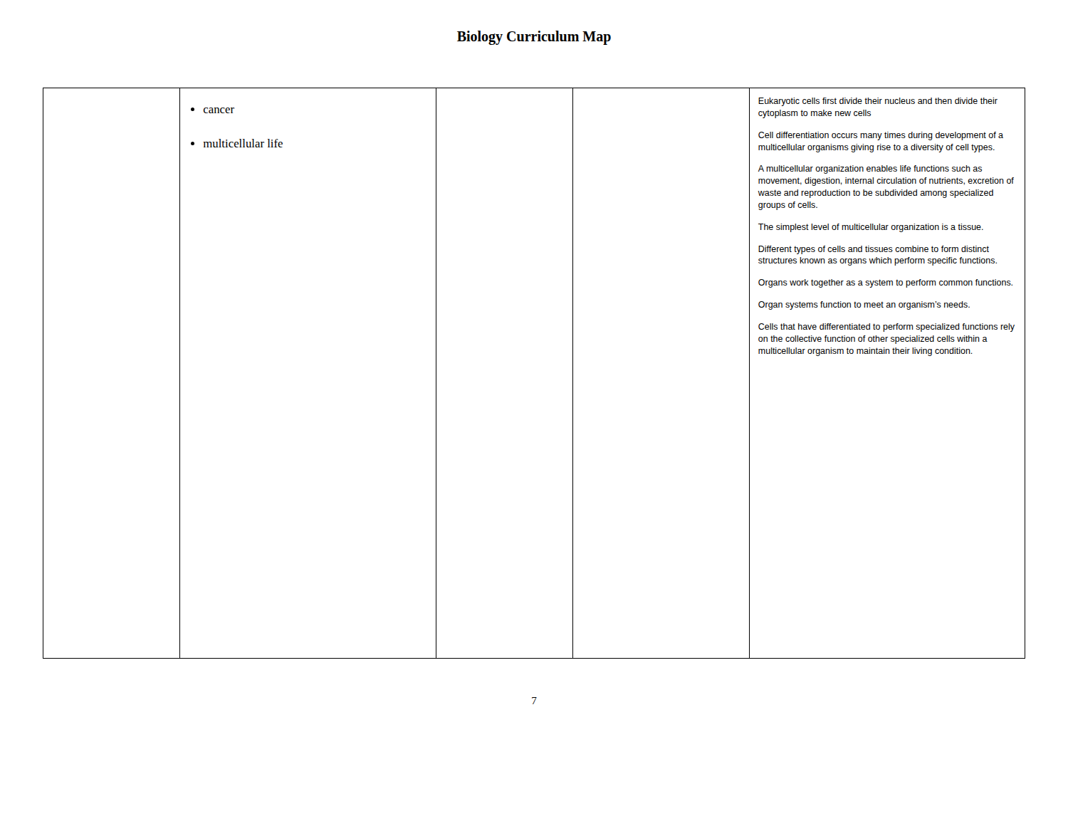Biology Curriculum Map
| | cancer multicellular life | | | Eukaryotic cells first divide their nucleus and then divide their cytoplasm to make new cells Cell differentiation occurs many times during development of a multicellular organisms giving rise to a diversity of cell types. A multicellular organization enables life functions such as movement, digestion, internal circulation of nutrients, excretion of waste and reproduction to be subdivided among specialized groups of cells. The simplest level of multicellular organization is a tissue. Different types of cells and tissues combine to form distinct structures known as organs which perform specific functions. Organs work together as a system to perform common functions. Organ systems function to meet an organism’s needs. Cells that have differentiated to perform specialized functions rely on the collective function of other specialized cells within a multicellular organism to maintain their living condition. |
7